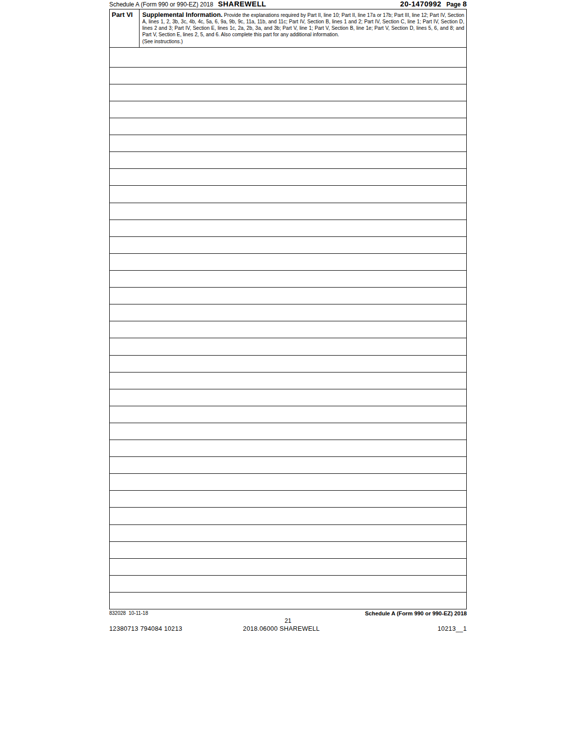Schedule A (Form 990 or 990-EZ) 2018 SHAREWELL
20-1470992 Page 8
Part VI
Supplemental Information. Provide the explanations required by Part II, line 10; Part II, line 17a or 17b; Part III, line 12; Part IV, Section A, lines 1, 2, 3b, 3c, 4b, 4c, 5a, 6, 9a, 9b, 9c, 11a, 11b, and 11c; Part IV, Section B, lines 1 and 2; Part IV, Section C, line 1; Part IV, Section D, lines 2 and 3; Part IV, Section E, lines 1c, 2a, 2b, 3a, and 3b; Part V, line 1; Part V, Section B, line 1e; Part V, Section D, lines 5, 6, and 8; and Part V, Section E, lines 2, 5, and 6. Also complete this part for any additional information. (See instructions.)
832028 10-11-18
Schedule A (Form 990 or 990-EZ) 2018
21
12380713 794084 10213 2018.06000 SHAREWELL 10213__1